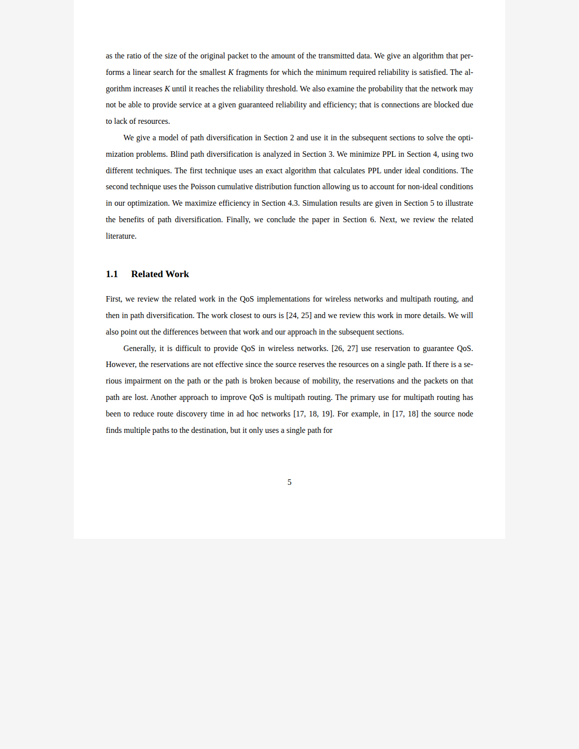as the ratio of the size of the original packet to the amount of the transmitted data. We give an algorithm that performs a linear search for the smallest K fragments for which the minimum required reliability is satisfied. The algorithm increases K until it reaches the reliability threshold. We also examine the probability that the network may not be able to provide service at a given guaranteed reliability and efficiency; that is connections are blocked due to lack of resources.
We give a model of path diversification in Section 2 and use it in the subsequent sections to solve the optimization problems. Blind path diversification is analyzed in Section 3. We minimize PPL in Section 4, using two different techniques. The first technique uses an exact algorithm that calculates PPL under ideal conditions. The second technique uses the Poisson cumulative distribution function allowing us to account for non-ideal conditions in our optimization. We maximize efficiency in Section 4.3. Simulation results are given in Section 5 to illustrate the benefits of path diversification. Finally, we conclude the paper in Section 6. Next, we review the related literature.
1.1 Related Work
First, we review the related work in the QoS implementations for wireless networks and multipath routing, and then in path diversification. The work closest to ours is [24, 25] and we review this work in more details. We will also point out the differences between that work and our approach in the subsequent sections.
Generally, it is difficult to provide QoS in wireless networks. [26, 27] use reservation to guarantee QoS. However, the reservations are not effective since the source reserves the resources on a single path. If there is a serious impairment on the path or the path is broken because of mobility, the reservations and the packets on that path are lost. Another approach to improve QoS is multipath routing. The primary use for multipath routing has been to reduce route discovery time in ad hoc networks [17, 18, 19]. For example, in [17, 18] the source node finds multiple paths to the destination, but it only uses a single path for
5